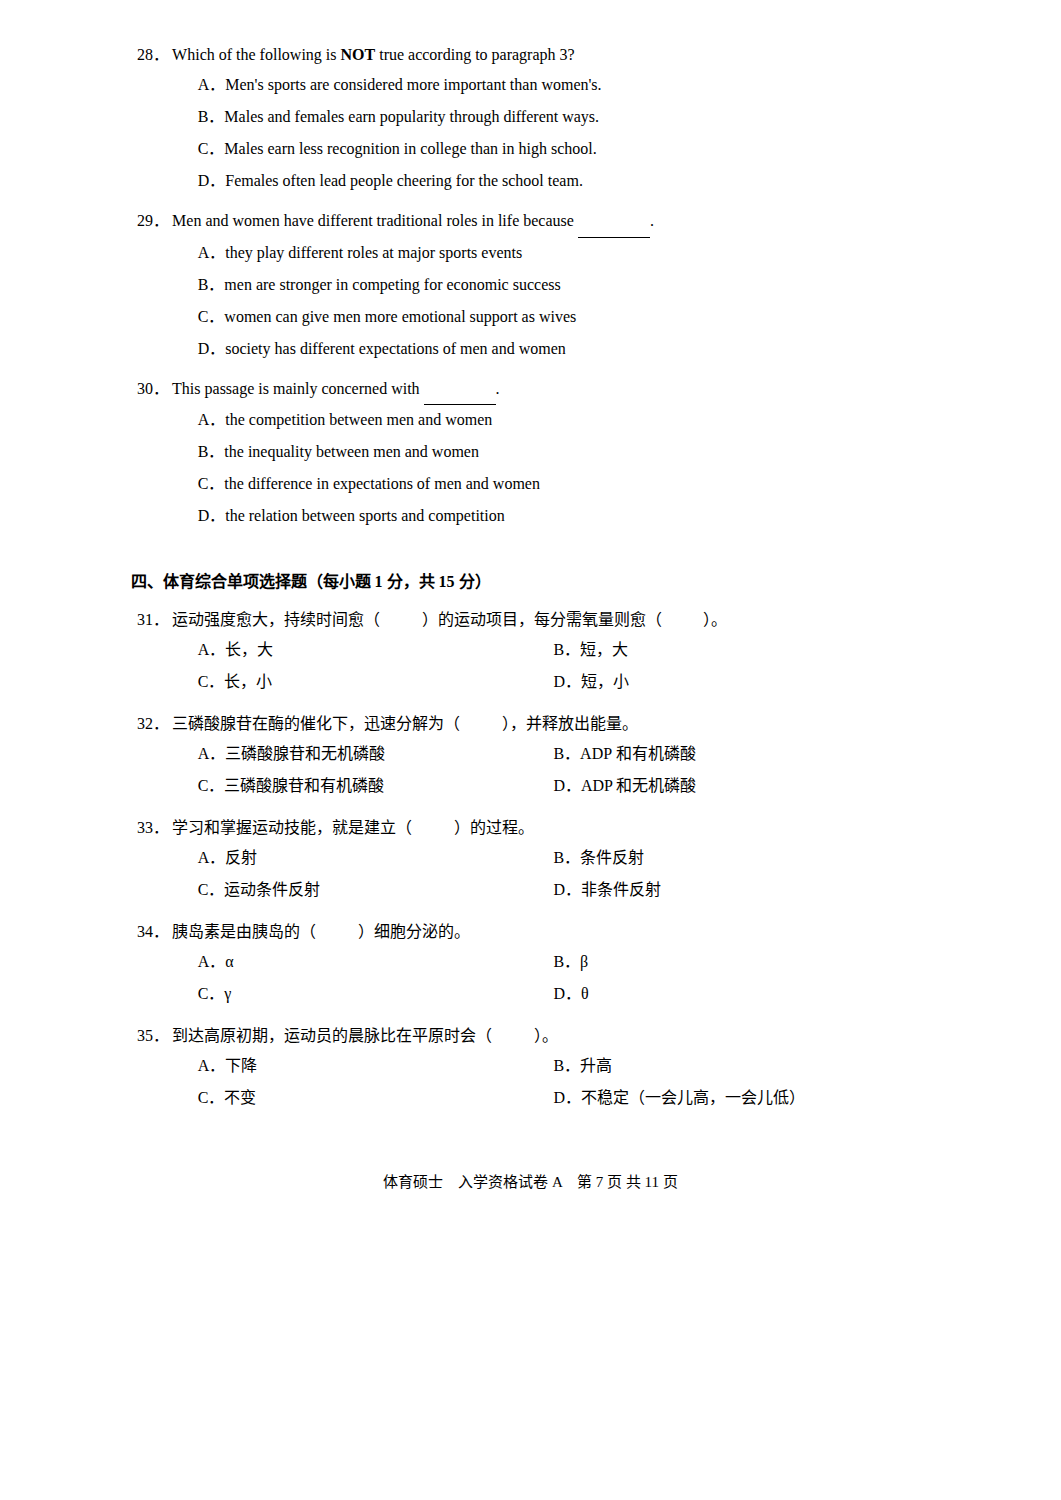28．Which of the following is NOT true according to paragraph 3?
A．Men's sports are considered more important than women's.
B．Males and females earn popularity through different ways.
C．Males earn less recognition in college than in high school.
D．Females often lead people cheering for the school team.
29．Men and women have different traditional roles in life because .
A．they play different roles at major sports events
B．men are stronger in competing for economic success
C．women can give men more emotional support as wives
D．society has different expectations of men and women
30．This passage is mainly concerned with .
A．the competition between men and women
B．the inequality between men and women
C．the difference in expectations of men and women
D．the relation between sports and competition
四、体育综合单项选择题（每小题 1 分，共 15 分）
31．运动强度愈大，持续时间愈（ ）的运动项目，每分需氧量则愈（ ）。
A．长，大
B．短，大
C．长，小
D．短，小
32．三磷酸腺苷在酶的催化下，迅速分解为（ ），并释放出能量。
A．三磷酸腺苷和无机磷酸
B．ADP 和有机磷酸
C．三磷酸腺苷和有机磷酸
D．ADP 和无机磷酸
33．学习和掌握运动技能，就是建立（ ）的过程。
A．反射
B．条件反射
C．运动条件反射
D．非条件反射
34．胰岛素是由胰岛的（ ）细胞分泌的。
A．α
B．β
C．γ
D．θ
35．到达高原初期，运动员的晨脉比在平原时会（ ）。
A．下降
B．升高
C．不变
D．不稳定（一会儿高，一会儿低）
体育硕士　入学资格试卷 A　第 7 页 共 11 页